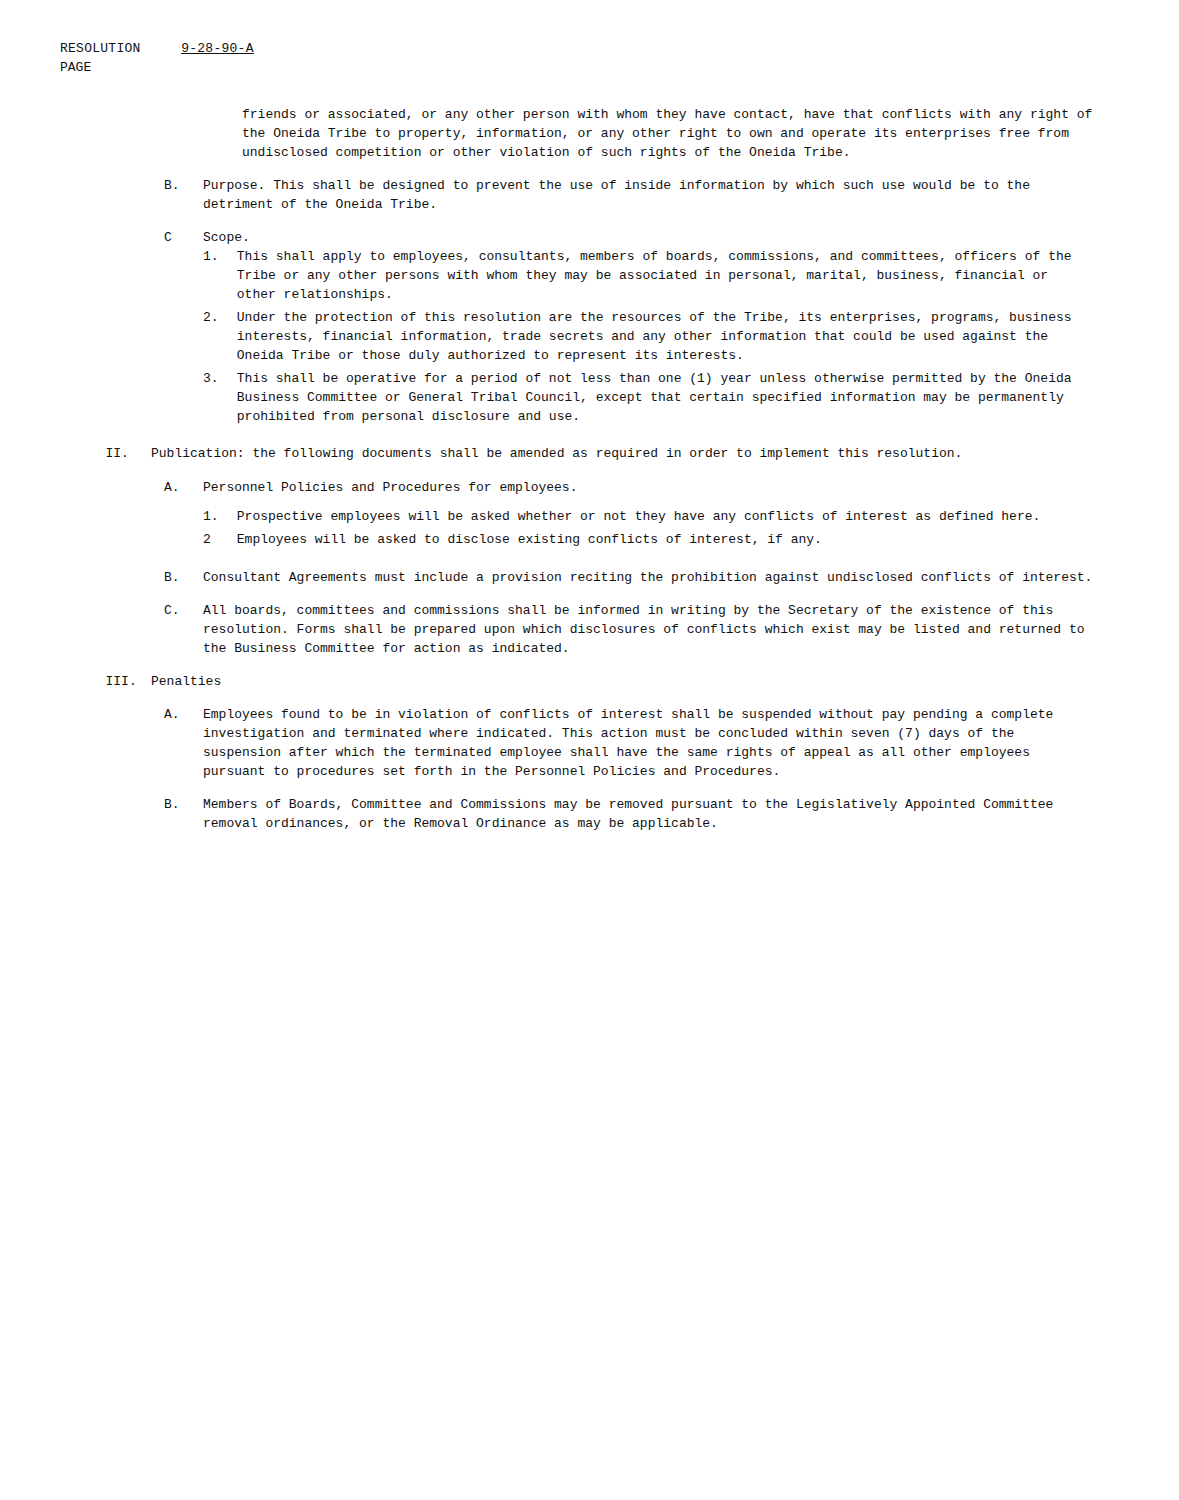RESOLUTION 9-28-90-A
PAGE
friends or associated, or any other person with whom they have contact, have that conflicts with any right of the Oneida Tribe to property, information, or any other right to own and operate its enterprises free from undisclosed competition or other violation of such rights of the Oneida Tribe.
B.
Purpose. This shall be designed to prevent the use of inside information by which such use would be to the detriment of the Oneida Tribe.
C
Scope.
1.
This shall apply to employees, consultants, members of boards, commissions, and committees, officers of the Tribe or any other persons with whom they may be associated in personal, marital, business, financial or other relationships.
2.
Under the protection of this resolution are the resources of the Tribe, its enterprises, programs, business interests, financial information, trade secrets and any other information that could be used against the Oneida Tribe or those duly authorized to represent its interests.
3.
This shall be operative for a period of not less than one (1) year unless otherwise permitted by the Oneida Business Committee or General Tribal Council, except that certain specified information may be permanently prohibited from personal disclosure and use.
II.
Publication: the following documents shall be amended as required in order to implement this resolution.
A.
Personnel Policies and Procedures for employees.
1.
Prospective employees will be asked whether or not they have any conflicts of interest as defined here.
2
Employees will be asked to disclose existing conflicts of interest, if any.
B.
Consultant Agreements must include a provision reciting the prohibition against undisclosed conflicts of interest.
C.
All boards, committees and commissions shall be informed in writing by the Secretary of the existence of this resolution. Forms shall be prepared upon which disclosures of conflicts which exist may be listed and returned to the Business Committee for action as indicated.
III.
Penalties
A.
Employees found to be in violation of conflicts of interest shall be suspended without pay pending a complete investigation and terminated where indicated. This action must be concluded within seven (7) days of the suspension after which the terminated employee shall have the same rights of appeal as all other employees pursuant to procedures set forth in the Personnel Policies and Procedures.
B.
Members of Boards, Committee and Commissions may be removed pursuant to the Legislatively Appointed Committee removal ordinances, or the Removal Ordinance as may be applicable.